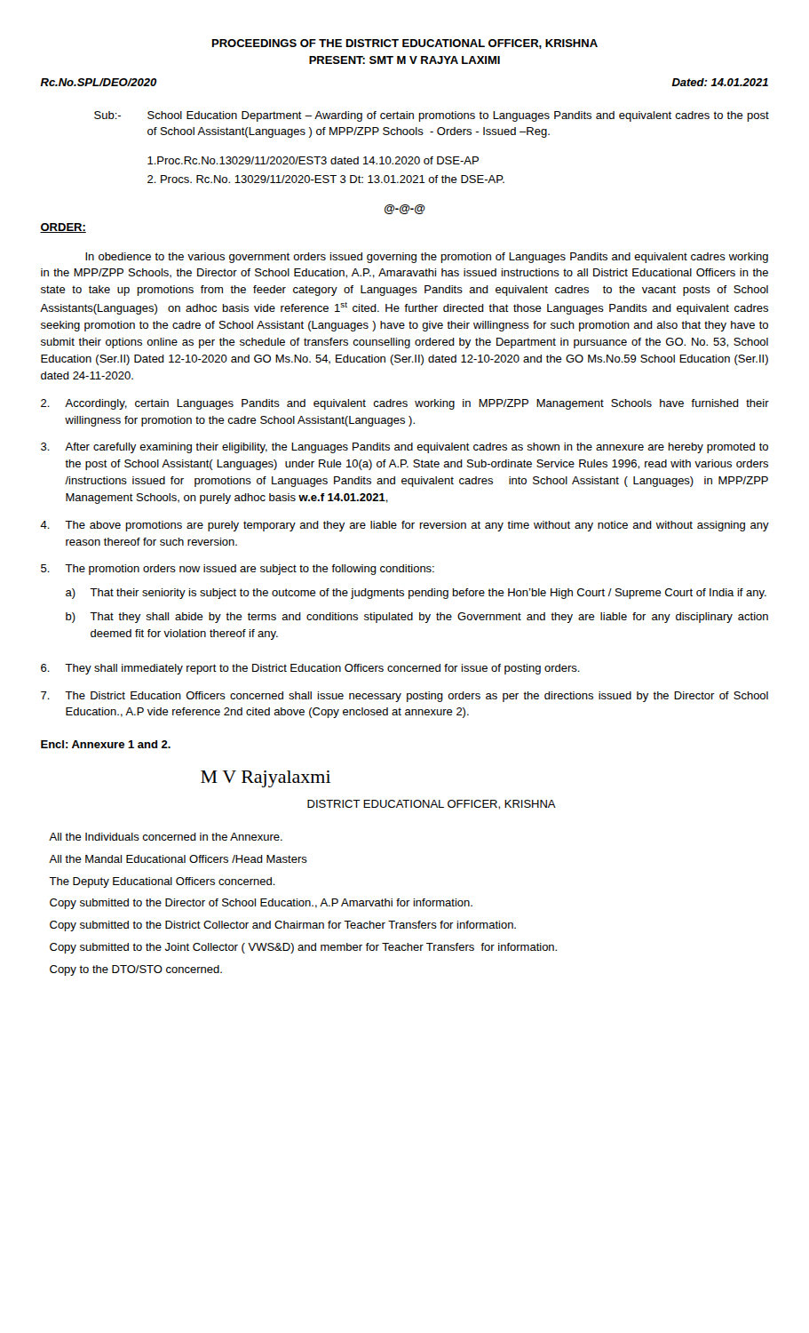PROCEEDINGS OF THE DISTRICT EDUCATIONAL OFFICER, KRISHNA
PRESENT: SMT M V RAJYA LAXIMI
Rc.No.SPL/DEO/2020 Dated: 14.01.2021
Sub:-
School Education Department – Awarding of certain promotions to Languages Pandits and equivalent cadres to the post of School Assistant(Languages ) of MPP/ZPP Schools - Orders - Issued –Reg.
1.Proc.Rc.No.13029/11/2020/EST3 dated 14.10.2020 of DSE-AP
2. Procs. Rc.No. 13029/11/2020-EST 3 Dt: 13.01.2021 of the DSE-AP.
@-@-@
ORDER:
In obedience to the various government orders issued governing the promotion of Languages Pandits and equivalent cadres working in the MPP/ZPP Schools, the Director of School Education, A.P., Amaravathi has issued instructions to all District Educational Officers in the state to take up promotions from the feeder category of Languages Pandits and equivalent cadres to the vacant posts of School Assistants(Languages) on adhoc basis vide reference 1st cited. He further directed that those Languages Pandits and equivalent cadres seeking promotion to the cadre of School Assistant (Languages ) have to give their willingness for such promotion and also that they have to submit their options online as per the schedule of transfers counselling ordered by the Department in pursuance of the GO. No. 53, School Education (Ser.II) Dated 12-10-2020 and GO Ms.No. 54, Education (Ser.II) dated 12-10-2020 and the GO Ms.No.59 School Education (Ser.II) dated 24-11-2020.
2. Accordingly, certain Languages Pandits and equivalent cadres working in MPP/ZPP Management Schools have furnished their willingness for promotion to the cadre School Assistant(Languages ).
3. After carefully examining their eligibility, the Languages Pandits and equivalent cadres as shown in the annexure are hereby promoted to the post of School Assistant( Languages) under Rule 10(a) of A.P. State and Sub-ordinate Service Rules 1996, read with various orders /instructions issued for promotions of Languages Pandits and equivalent cadres into School Assistant ( Languages) in MPP/ZPP Management Schools, on purely adhoc basis w.e.f 14.01.2021,
4. The above promotions are purely temporary and they are liable for reversion at any time without any notice and without assigning any reason thereof for such reversion.
5. The promotion orders now issued are subject to the following conditions:
a) That their seniority is subject to the outcome of the judgments pending before the Hon’ble High Court / Supreme Court of India if any.
b) That they shall abide by the terms and conditions stipulated by the Government and they are liable for any disciplinary action deemed fit for violation thereof if any.
6. They shall immediately report to the District Education Officers concerned for issue of posting orders.
7. The District Education Officers concerned shall issue necessary posting orders as per the directions issued by the Director of School Education., A.P vide reference 2nd cited above (Copy enclosed at annexure 2).
Encl: Annexure 1 and 2.
M V Rajyalaxmi
DISTRICT EDUCATIONAL OFFICER, KRISHNA
All the Individuals concerned in the Annexure.
All the Mandal Educational Officers /Head Masters
The Deputy Educational Officers concerned.
Copy submitted to the Director of School Education., A.P Amarvathi for information.
Copy submitted to the District Collector and Chairman for Teacher Transfers for information.
Copy submitted to the Joint Collector ( VWS&D) and member for Teacher Transfers for information.
Copy to the DTO/STO concerned.